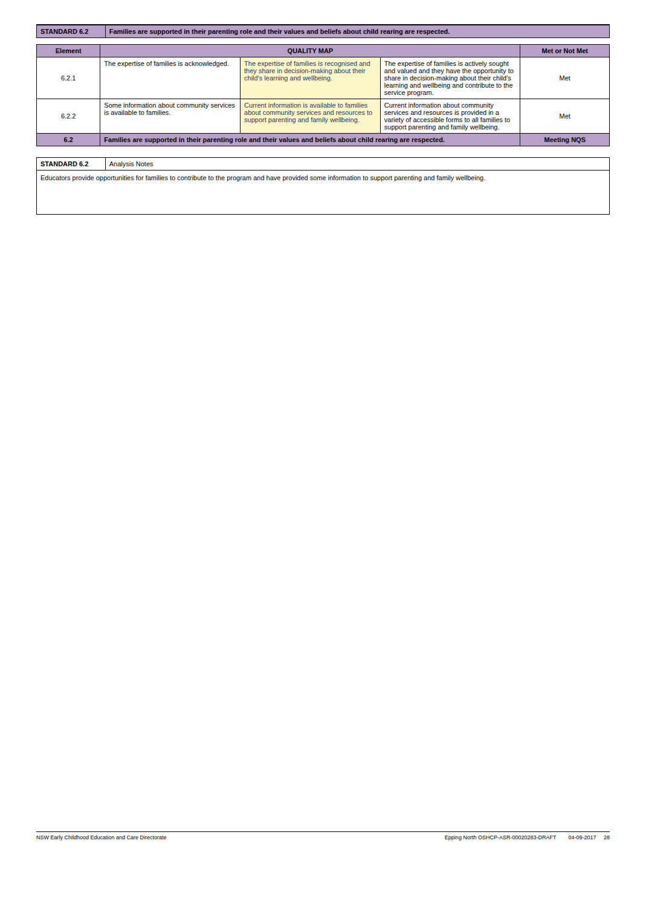| STANDARD 6.2 | Families are supported in their parenting role and their values and beliefs about child rearing are respected. |
| Element | QUALITY MAP | Met or Not Met |
| 6.2.1 | The expertise of families is acknowledged. | The expertise of families is recognised and they share in decision-making about their child's learning and wellbeing. | The expertise of families is actively sought and valued and they have the opportunity to share in decision-making about their child's learning and wellbeing and contribute to the service program. | Met |
| 6.2.2 | Some information about community services is available to families. | Current information is available to families about community services and resources to support parenting and family wellbeing. | Current information about community services and resources is provided in a variety of accessible forms to all families to support parenting and family wellbeing. | Met |
| 6.2 | Families are supported in their parenting role and their values and beliefs about child rearing are respected. | Meeting NQS |
| STANDARD 6.2 | Analysis Notes |
Educators provide opportunities for families to contribute to the program and have provided some information to support parenting and family wellbeing.
NSW Early Childhood Education and Care Directorate
Epping North OSHCP-ASR-00020283-DRAFT 04-09-2017 28